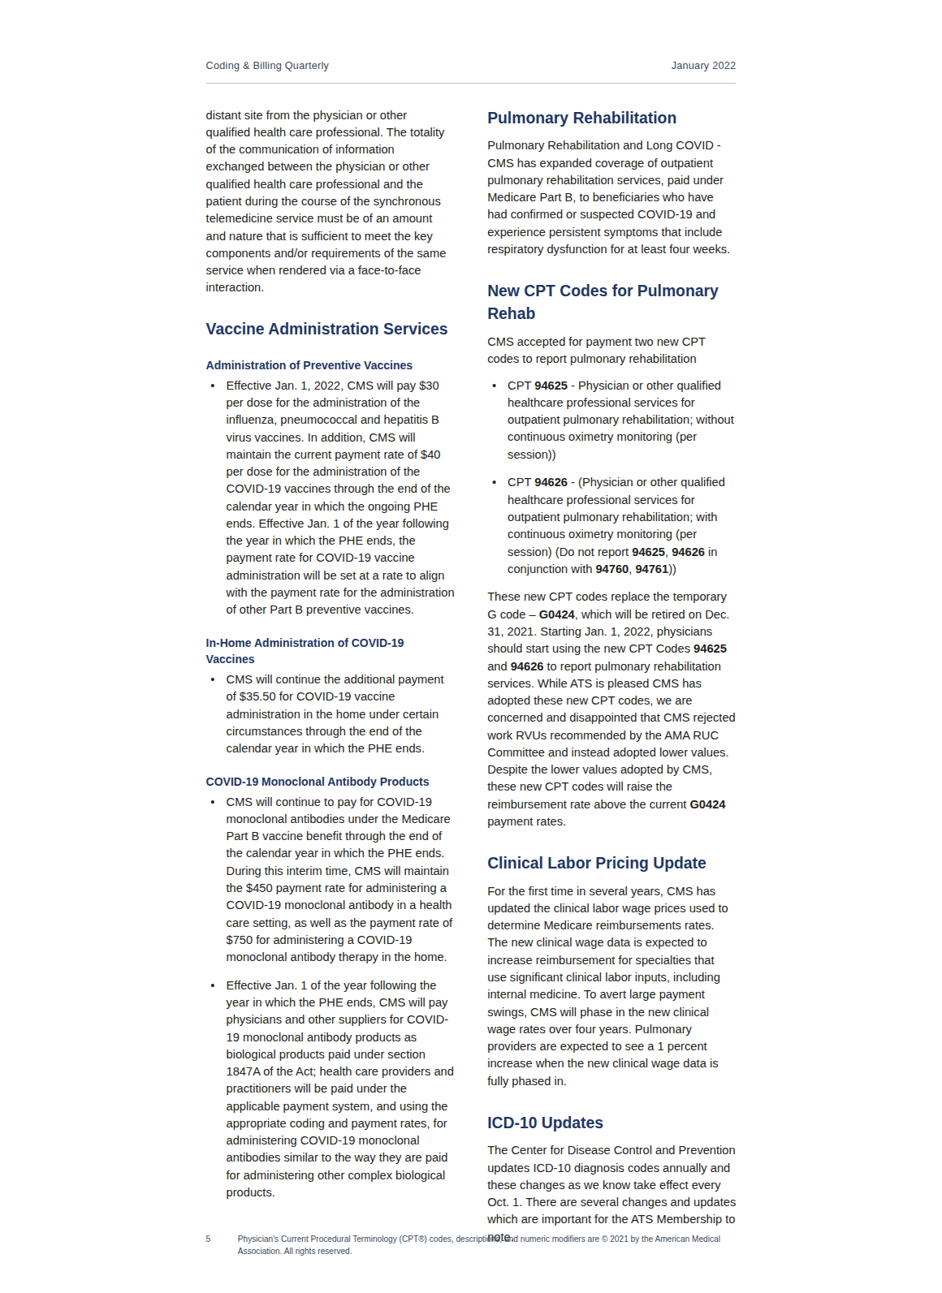Coding & Billing Quarterly
January 2022
distant site from the physician or other qualified health care professional. The totality of the communication of information exchanged between the physician or other qualified health care professional and the patient during the course of the synchronous telemedicine service must be of an amount and nature that is sufficient to meet the key components and/or requirements of the same service when rendered via a face-to-face interaction.
Vaccine Administration Services
Administration of Preventive Vaccines
Effective Jan. 1, 2022, CMS will pay $30 per dose for the administration of the influenza, pneumococcal and hepatitis B virus vaccines. In addition, CMS will maintain the current payment rate of $40 per dose for the administration of the COVID-19 vaccines through the end of the calendar year in which the ongoing PHE ends. Effective Jan. 1 of the year following the year in which the PHE ends, the payment rate for COVID-19 vaccine administration will be set at a rate to align with the payment rate for the administration of other Part B preventive vaccines.
In-Home Administration of COVID-19 Vaccines
CMS will continue the additional payment of $35.50 for COVID-19 vaccine administration in the home under certain circumstances through the end of the calendar year in which the PHE ends.
COVID-19 Monoclonal Antibody Products
CMS will continue to pay for COVID-19 monoclonal antibodies under the Medicare Part B vaccine benefit through the end of the calendar year in which the PHE ends. During this interim time, CMS will maintain the $450 payment rate for administering a COVID-19 monoclonal antibody in a health care setting, as well as the payment rate of $750 for administering a COVID-19 monoclonal antibody therapy in the home.
Effective Jan. 1 of the year following the year in which the PHE ends, CMS will pay physicians and other suppliers for COVID-19 monoclonal antibody products as biological products paid under section 1847A of the Act; health care providers and practitioners will be paid under the applicable payment system, and using the appropriate coding and payment rates, for administering COVID-19 monoclonal antibodies similar to the way they are paid for administering other complex biological products.
Pulmonary Rehabilitation
Pulmonary Rehabilitation and Long COVID - CMS has expanded coverage of outpatient pulmonary rehabilitation services, paid under Medicare Part B, to beneficiaries who have had confirmed or suspected COVID-19 and experience persistent symptoms that include respiratory dysfunction for at least four weeks.
New CPT Codes for Pulmonary Rehab
CMS accepted for payment two new CPT codes to report pulmonary rehabilitation
CPT 94625 - Physician or other qualified healthcare professional services for outpatient pulmonary rehabilitation; without continuous oximetry monitoring (per session))
CPT 94626 - (Physician or other qualified healthcare professional services for outpatient pulmonary rehabilitation; with continuous oximetry monitoring (per session) (Do not report 94625, 94626 in conjunction with 94760, 94761))
These new CPT codes replace the temporary G code – G0424, which will be retired on Dec. 31, 2021. Starting Jan. 1, 2022, physicians should start using the new CPT Codes 94625 and 94626 to report pulmonary rehabilitation services. While ATS is pleased CMS has adopted these new CPT codes, we are concerned and disappointed that CMS rejected work RVUs recommended by the AMA RUC Committee and instead adopted lower values. Despite the lower values adopted by CMS, these new CPT codes will raise the reimbursement rate above the current G0424 payment rates.
Clinical Labor Pricing Update
For the first time in several years, CMS has updated the clinical labor wage prices used to determine Medicare reimbursements rates. The new clinical wage data is expected to increase reimbursement for specialties that use significant clinical labor inputs, including internal medicine. To avert large payment swings, CMS will phase in the new clinical wage rates over four years. Pulmonary providers are expected to see a 1 percent increase when the new clinical wage data is fully phased in.
ICD-10 Updates
The Center for Disease Control and Prevention updates ICD-10 diagnosis codes annually and these changes as we know take effect every Oct. 1. There are several changes and updates which are important for the ATS Membership to note.
5
Physician's Current Procedural Terminology (CPT®) codes, descriptions, and numeric modifiers are © 2021 by the American Medical Association. All rights reserved.